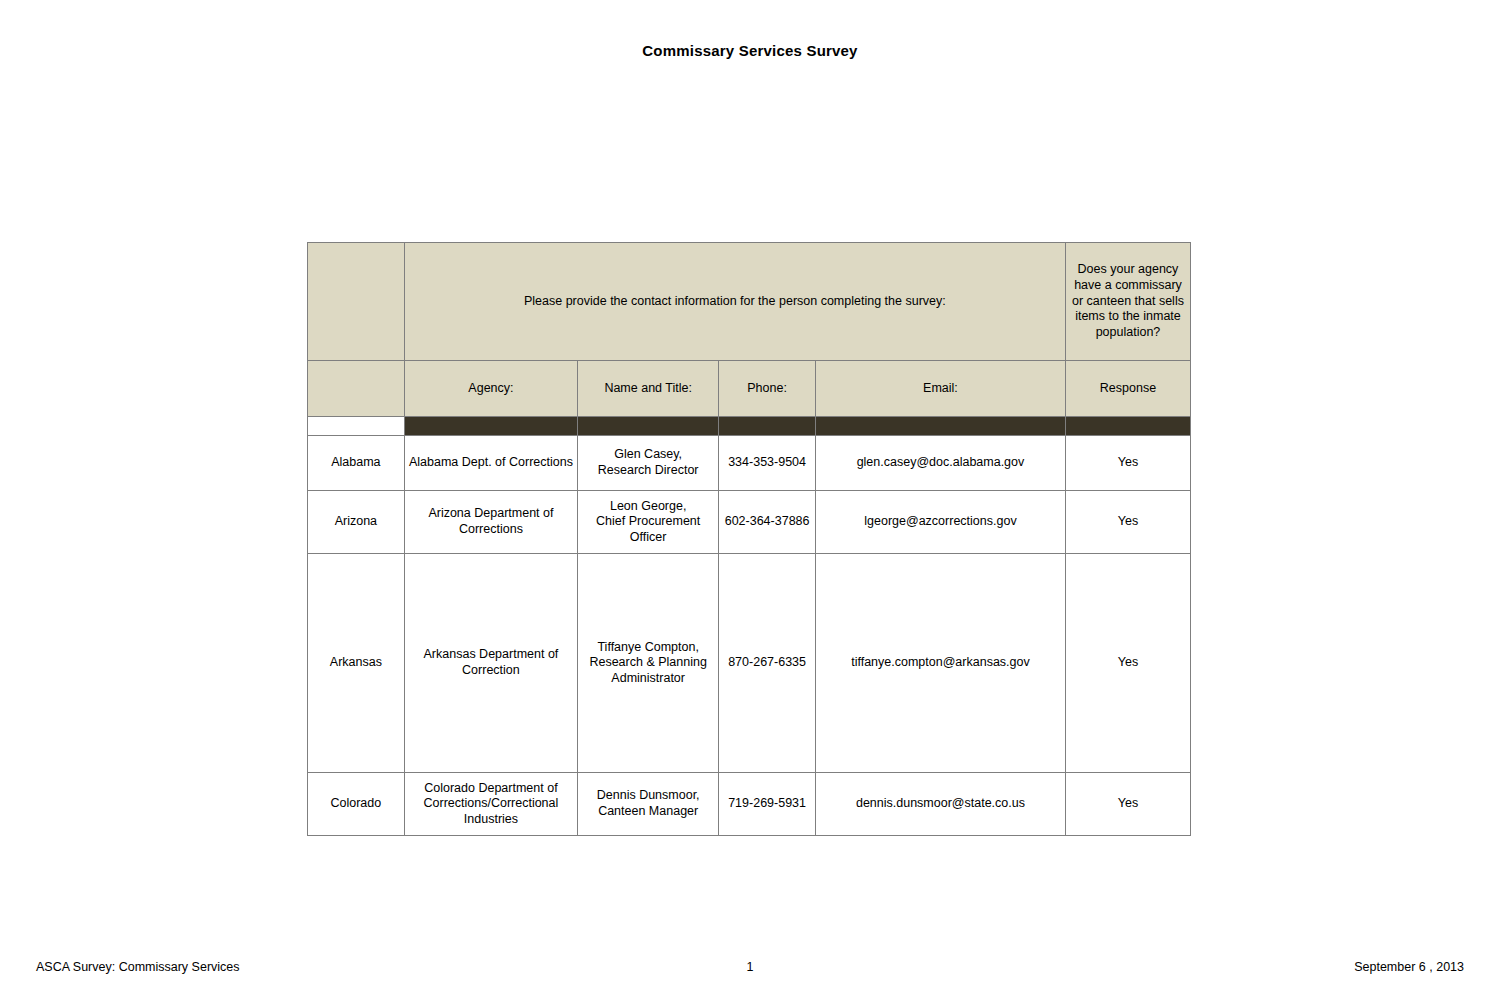Commissary Services Survey
| | Please provide the contact information for the person completing the survey: | Does your agency have a commissary or canteen that sells items to the inmate population? |
| --- | --- | --- |
| | Agency: | Name and Title: | Phone: | Email: | Response |
| Alabama | Alabama Dept. of Corrections | Glen Casey, Research Director | 334-353-9504 | glen.casey@doc.alabama.gov | Yes |
| Arizona | Arizona Department of Corrections | Leon George, Chief Procurement Officer | 602-364-37886 | lgeorge@azcorrections.gov | Yes |
| Arkansas | Arkansas Department of Correction | Tiffanye Compton, Research & Planning Administrator | 870-267-6335 | tiffanye.compton@arkansas.gov | Yes |
| Colorado | Colorado Department of Corrections/Correctional Industries | Dennis Dunsmoor, Canteen Manager | 719-269-5931 | dennis.dunsmoor@state.co.us | Yes |
ASCA Survey: Commissary Services
1
September 6 , 2013